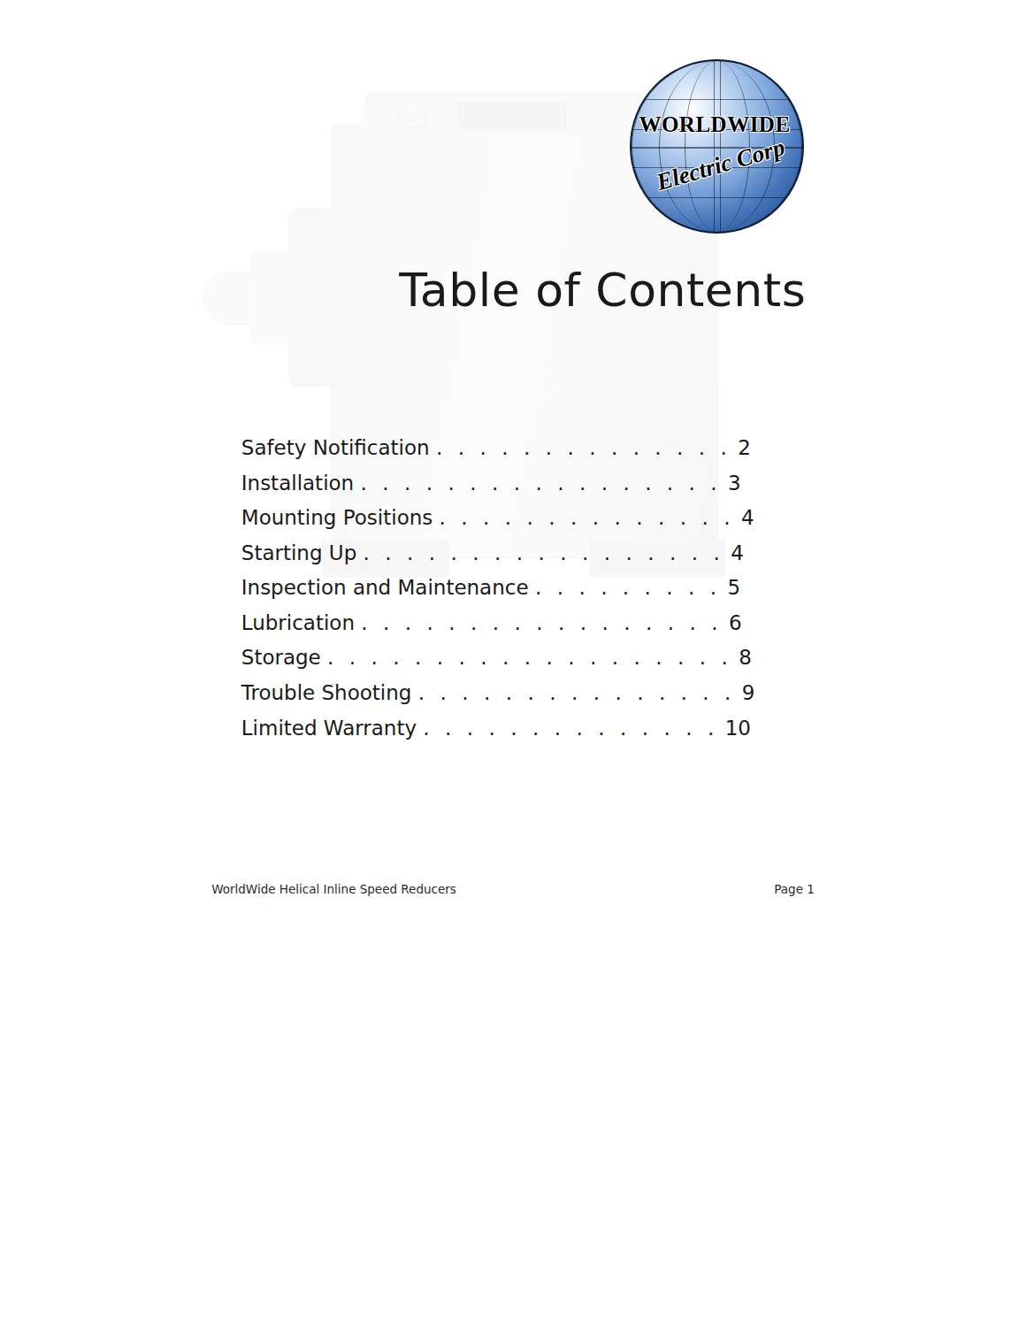WORLDWIDE
Electric Corp
Table of Contents
Safety Notification . . . . . . . . . . . . . . 2
Installation . . . . . . . . . . . . . . . . . 3
Mounting Positions . . . . . . . . . . . . . . 4
Starting Up . . . . . . . . . . . . . . . . . 4
Inspection and Maintenance . . . . . . . . . 5
Lubrication . . . . . . . . . . . . . . . . . 6
Storage . . . . . . . . . . . . . . . . . . . 8
Trouble Shooting . . . . . . . . . . . . . . . 9
Limited Warranty . . . . . . . . . . . . . . 10
WorldWide Helical Inline Speed Reducers Page 1